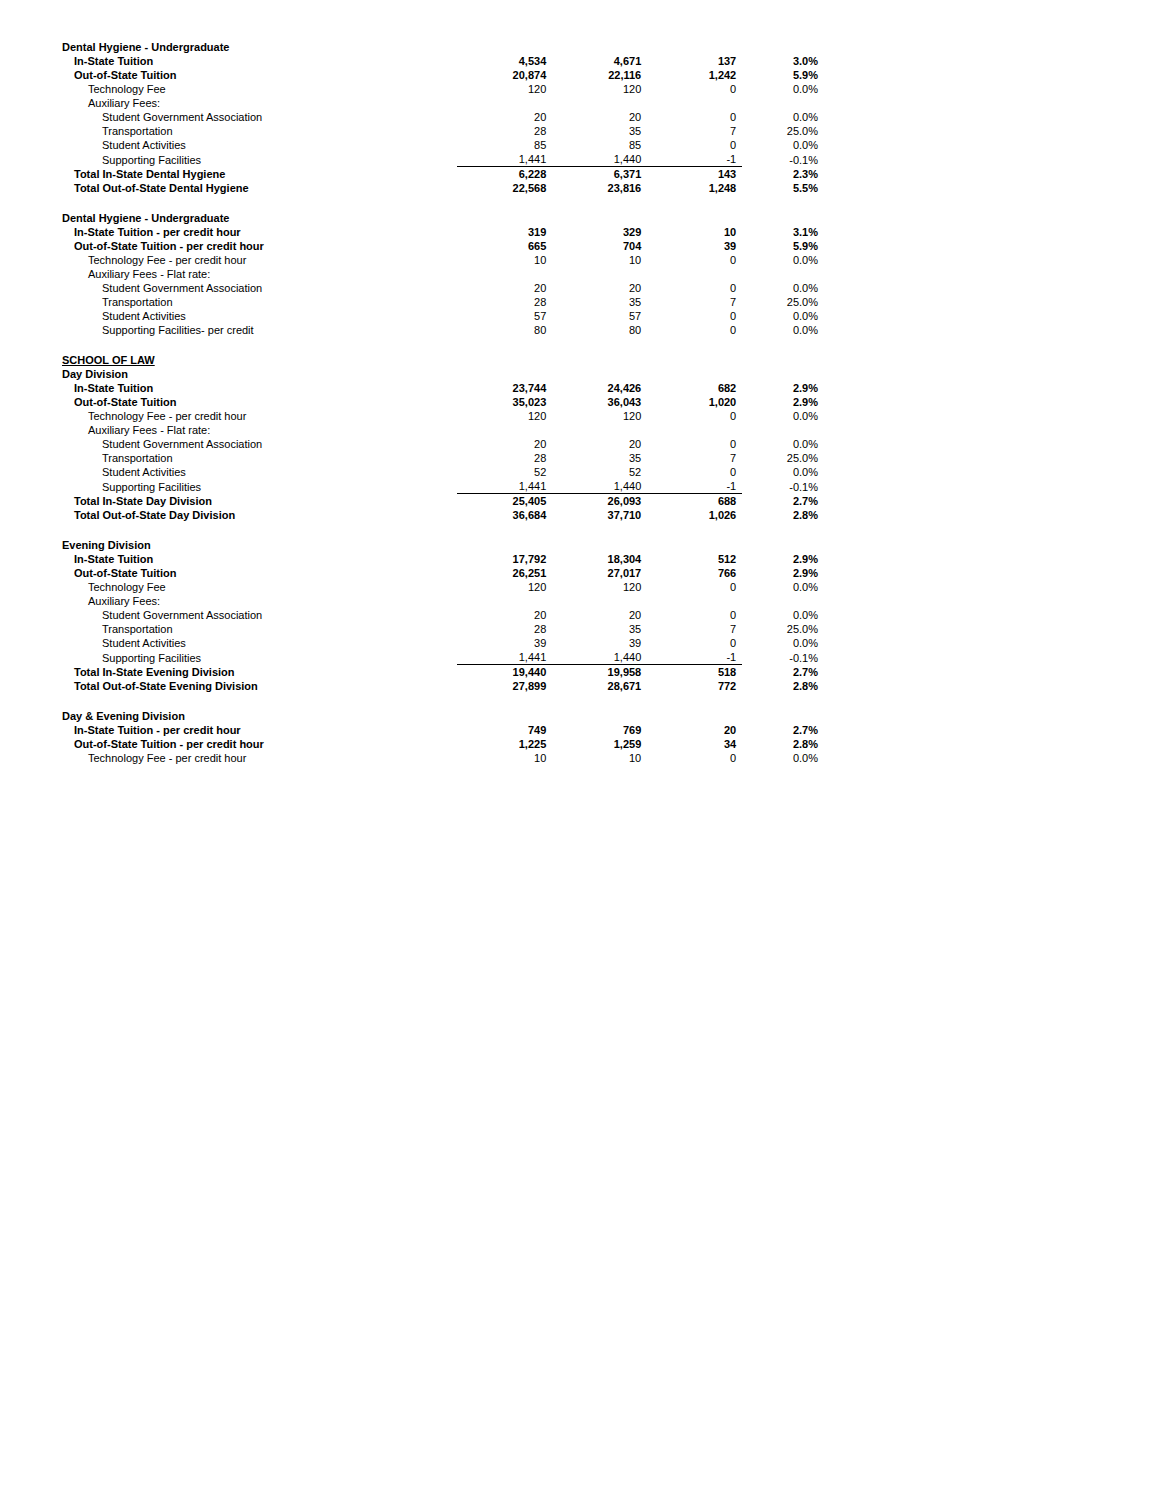| Dental Hygiene - Undergraduate | | | | |
| In-State Tuition | 4,534 | 4,671 | 137 | 3.0% |
| Out-of-State Tuition | 20,874 | 22,116 | 1,242 | 5.9% |
| Technology Fee | 120 | 120 | 0 | 0.0% |
| Auxiliary Fees: | | | | |
| Student Government Association | 20 | 20 | 0 | 0.0% |
| Transportation | 28 | 35 | 7 | 25.0% |
| Student Activities | 85 | 85 | 0 | 0.0% |
| Supporting Facilities | 1,441 | 1,440 | -1 | -0.1% |
| Total In-State Dental Hygiene | 6,228 | 6,371 | 143 | 2.3% |
| Total Out-of-State Dental Hygiene | 22,568 | 23,816 | 1,248 | 5.5% |
| Dental Hygiene - Undergraduate | | | | |
| In-State Tuition - per credit hour | 319 | 329 | 10 | 3.1% |
| Out-of-State Tuition - per credit hour | 665 | 704 | 39 | 5.9% |
| Technology Fee - per credit hour | 10 | 10 | 0 | 0.0% |
| Auxiliary Fees - Flat rate: | | | | |
| Student Government Association | 20 | 20 | 0 | 0.0% |
| Transportation | 28 | 35 | 7 | 25.0% |
| Student Activities | 57 | 57 | 0 | 0.0% |
| Supporting Facilities- per credit | 80 | 80 | 0 | 0.0% |
| SCHOOL OF LAW | | | | |
| Day Division | | | | |
| In-State Tuition | 23,744 | 24,426 | 682 | 2.9% |
| Out-of-State Tuition | 35,023 | 36,043 | 1,020 | 2.9% |
| Technology Fee - per credit hour | 120 | 120 | 0 | 0.0% |
| Auxiliary Fees - Flat rate: | | | | |
| Student Government Association | 20 | 20 | 0 | 0.0% |
| Transportation | 28 | 35 | 7 | 25.0% |
| Student Activities | 52 | 52 | 0 | 0.0% |
| Supporting Facilities | 1,441 | 1,440 | -1 | -0.1% |
| Total In-State Day Division | 25,405 | 26,093 | 688 | 2.7% |
| Total Out-of-State Day Division | 36,684 | 37,710 | 1,026 | 2.8% |
| Evening Division | | | | |
| In-State Tuition | 17,792 | 18,304 | 512 | 2.9% |
| Out-of-State Tuition | 26,251 | 27,017 | 766 | 2.9% |
| Technology Fee | 120 | 120 | 0 | 0.0% |
| Auxiliary Fees: | | | | |
| Student Government Association | 20 | 20 | 0 | 0.0% |
| Transportation | 28 | 35 | 7 | 25.0% |
| Student Activities | 39 | 39 | 0 | 0.0% |
| Supporting Facilities | 1,441 | 1,440 | -1 | -0.1% |
| Total In-State Evening Division | 19,440 | 19,958 | 518 | 2.7% |
| Total Out-of-State Evening Division | 27,899 | 28,671 | 772 | 2.8% |
| Day & Evening Division | | | | |
| In-State Tuition - per credit hour | 749 | 769 | 20 | 2.7% |
| Out-of-State Tuition - per credit hour | 1,225 | 1,259 | 34 | 2.8% |
| Technology Fee - per credit hour | 10 | 10 | 0 | 0.0% |